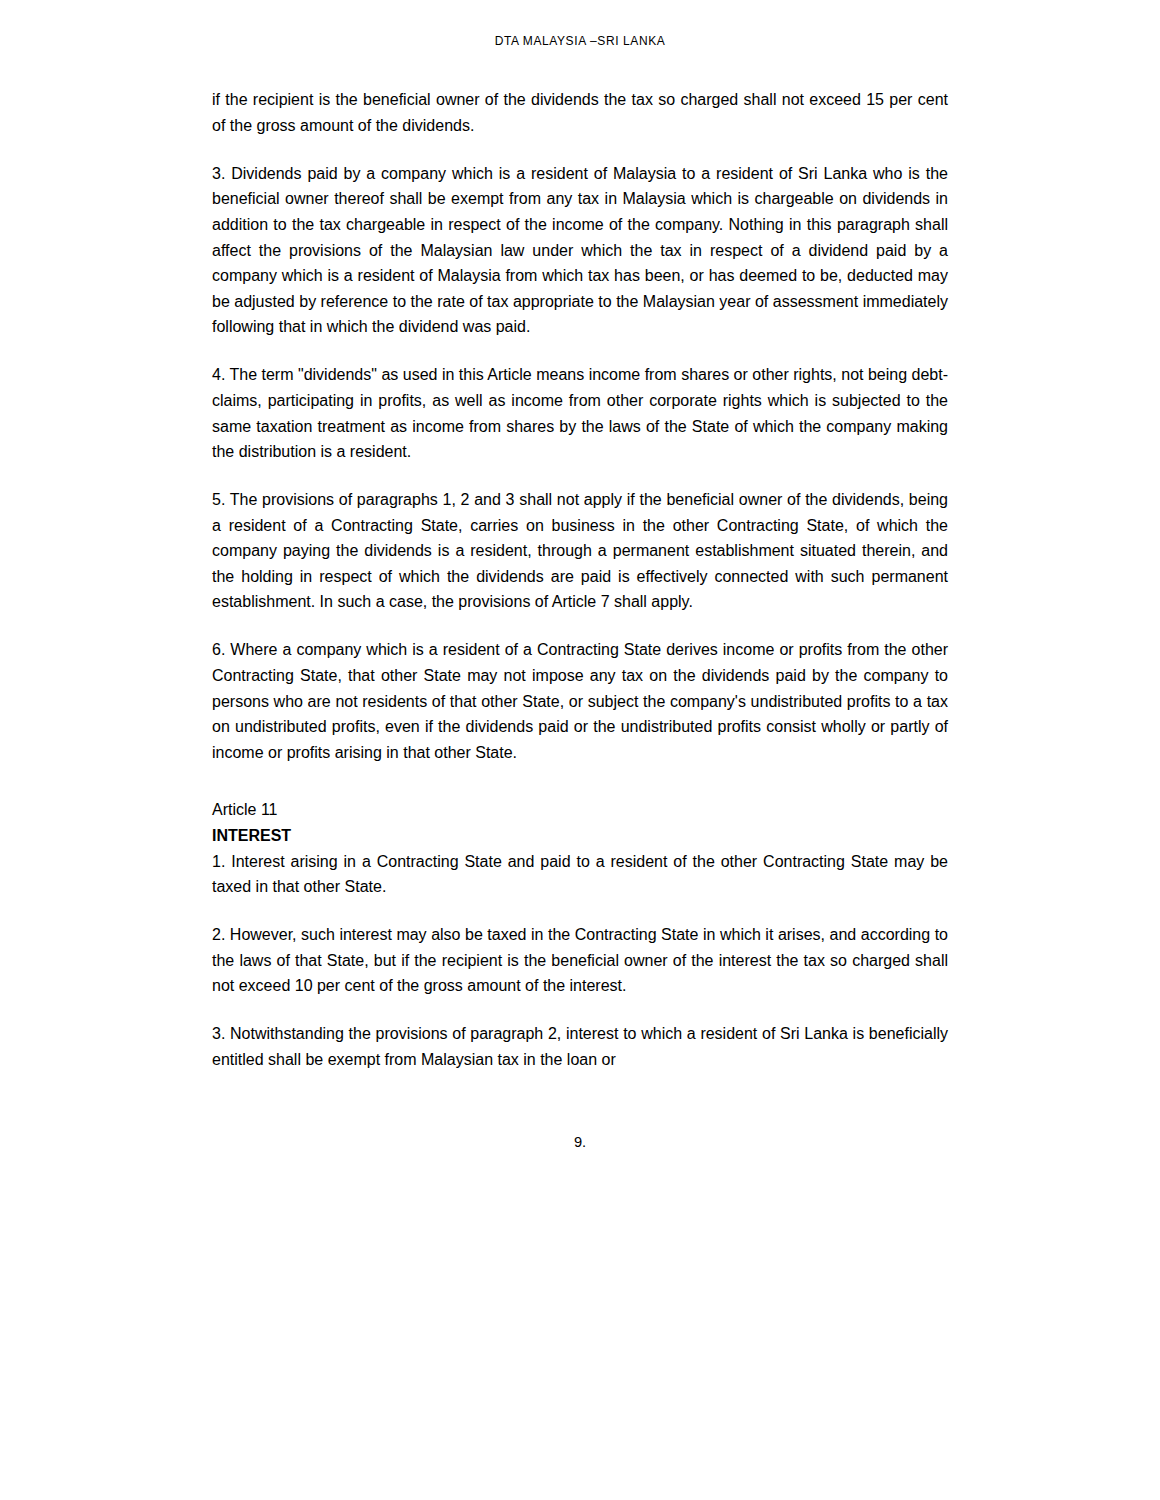DTA MALAYSIA –SRI LANKA
if the recipient is the beneficial owner of the dividends the tax so charged shall not exceed 15 per cent of the gross amount of the dividends.
3. Dividends paid by a company which is a resident of Malaysia to a resident of Sri Lanka who is the beneficial owner thereof shall be exempt from any tax in Malaysia which is chargeable on dividends in addition to the tax chargeable in respect of the income of the company. Nothing in this paragraph shall affect the provisions of the Malaysian law under which the tax in respect of a dividend paid by a company which is a resident of Malaysia from which tax has been, or has deemed to be, deducted may be adjusted by reference to the rate of tax appropriate to the Malaysian year of assessment immediately following that in which the dividend was paid.
4. The term "dividends" as used in this Article means income from shares or other rights, not being debt-claims, participating in profits, as well as income from other corporate rights which is subjected to the same taxation treatment as income from shares by the laws of the State of which the company making the distribution is a resident.
5. The provisions of paragraphs 1, 2 and 3 shall not apply if the beneficial owner of the dividends, being a resident of a Contracting State, carries on business in the other Contracting State, of which the company paying the dividends is a resident, through a permanent establishment situated therein, and the holding in respect of which the dividends are paid is effectively connected with such permanent establishment. In such a case, the provisions of Article 7 shall apply.
6. Where a company which is a resident of a Contracting State derives income or profits from the other Contracting State, that other State may not impose any tax on the dividends paid by the company to persons who are not residents of that other State, or subject the company's undistributed profits to a tax on undistributed profits, even if the dividends paid or the undistributed profits consist wholly or partly of income or profits arising in that other State.
Article 11INTEREST
1. Interest arising in a Contracting State and paid to a resident of the other Contracting State may be taxed in that other State.
2. However, such interest may also be taxed in the Contracting State in which it arises, and according to the laws of that State, but if the recipient is the beneficial owner of the interest the tax so charged shall not exceed 10 per cent of the gross amount of the interest.
3. Notwithstanding the provisions of paragraph 2, interest to which a resident of Sri Lanka is beneficially entitled shall be exempt from Malaysian tax in the loan or
9.